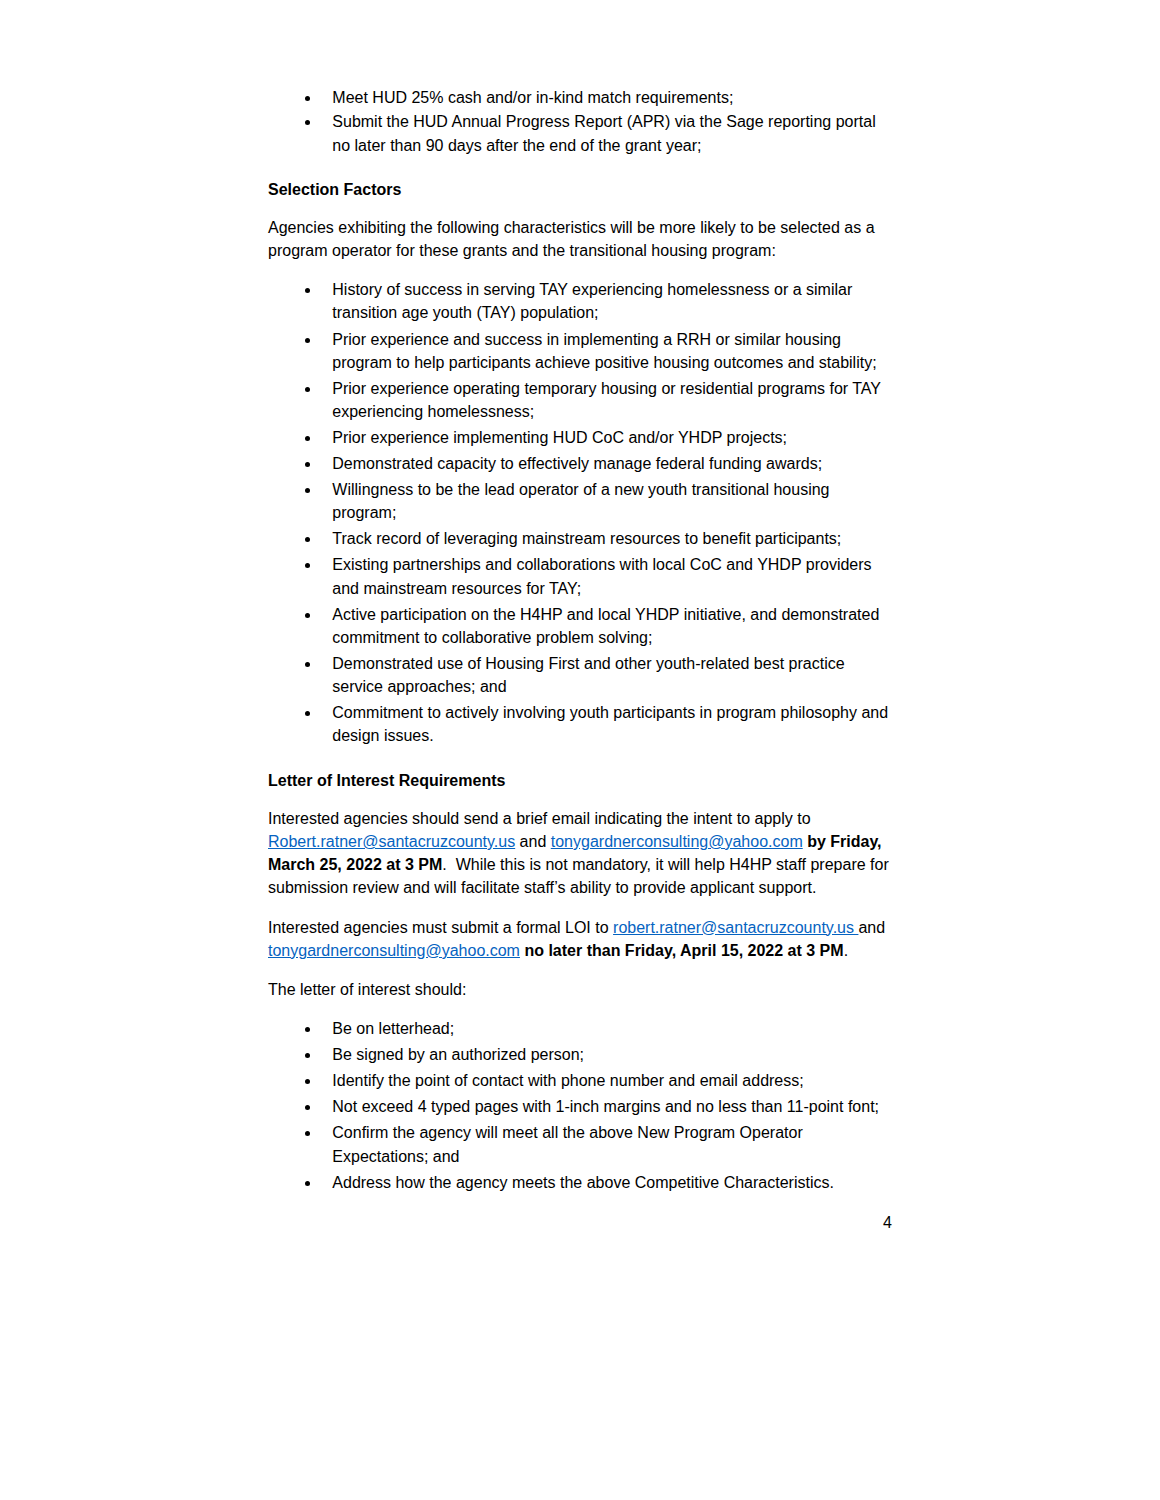Meet HUD 25% cash and/or in-kind match requirements;
Submit the HUD Annual Progress Report (APR) via the Sage reporting portal no later than 90 days after the end of the grant year;
Selection Factors
Agencies exhibiting the following characteristics will be more likely to be selected as a program operator for these grants and the transitional housing program:
History of success in serving TAY experiencing homelessness or a similar transition age youth (TAY) population;
Prior experience and success in implementing a RRH or similar housing program to help participants achieve positive housing outcomes and stability;
Prior experience operating temporary housing or residential programs for TAY experiencing homelessness;
Prior experience implementing HUD CoC and/or YHDP projects;
Demonstrated capacity to effectively manage federal funding awards;
Willingness to be the lead operator of a new youth transitional housing program;
Track record of leveraging mainstream resources to benefit participants;
Existing partnerships and collaborations with local CoC and YHDP providers and mainstream resources for TAY;
Active participation on the H4HP and local YHDP initiative, and demonstrated commitment to collaborative problem solving;
Demonstrated use of Housing First and other youth-related best practice service approaches; and
Commitment to actively involving youth participants in program philosophy and design issues.
Letter of Interest Requirements
Interested agencies should send a brief email indicating the intent to apply to Robert.ratner@santacruzcounty.us and tonygardnerconsulting@yahoo.com by Friday, March 25, 2022 at 3 PM. While this is not mandatory, it will help H4HP staff prepare for submission review and will facilitate staff’s ability to provide applicant support.
Interested agencies must submit a formal LOI to robert.ratner@santacruzcounty.us and tonygardnerconsulting@yahoo.com no later than Friday, April 15, 2022 at 3 PM.
The letter of interest should:
Be on letterhead;
Be signed by an authorized person;
Identify the point of contact with phone number and email address;
Not exceed 4 typed pages with 1-inch margins and no less than 11-point font;
Confirm the agency will meet all the above New Program Operator Expectations; and
Address how the agency meets the above Competitive Characteristics.
4